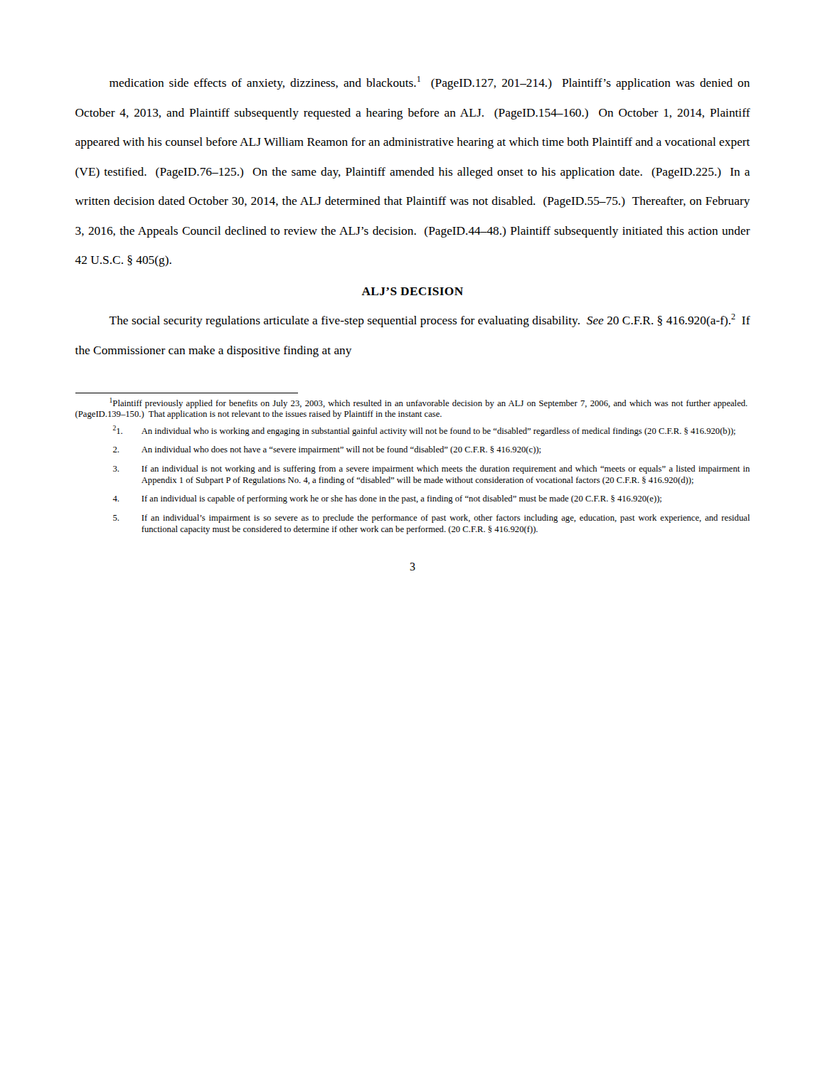medication side effects of anxiety, dizziness, and blackouts.1 (PageID.127, 201–214.) Plaintiff’s application was denied on October 4, 2013, and Plaintiff subsequently requested a hearing before an ALJ. (PageID.154–160.) On October 1, 2014, Plaintiff appeared with his counsel before ALJ William Reamon for an administrative hearing at which time both Plaintiff and a vocational expert (VE) testified. (PageID.76–125.) On the same day, Plaintiff amended his alleged onset to his application date. (PageID.225.) In a written decision dated October 30, 2014, the ALJ determined that Plaintiff was not disabled. (PageID.55–75.) Thereafter, on February 3, 2016, the Appeals Council declined to review the ALJ’s decision. (PageID.44–48.) Plaintiff subsequently initiated this action under 42 U.S.C. § 405(g).
ALJ’S DECISION
The social security regulations articulate a five-step sequential process for evaluating disability. See 20 C.F.R. § 416.920(a-f).2 If the Commissioner can make a dispositive finding at any
1 Plaintiff previously applied for benefits on July 23, 2003, which resulted in an unfavorable decision by an ALJ on September 7, 2006, and which was not further appealed. (PageID.139–150.) That application is not relevant to the issues raised by Plaintiff in the instant case.
21. An individual who is working and engaging in substantial gainful activity will not be found to be “disabled” regardless of medical findings (20 C.F.R. § 416.920(b));
2. An individual who does not have a “severe impairment” will not be found “disabled” (20 C.F.R. § 416.920(c));
3. If an individual is not working and is suffering from a severe impairment which meets the duration requirement and which “meets or equals” a listed impairment in Appendix 1 of Subpart P of Regulations No. 4, a finding of “disabled” will be made without consideration of vocational factors (20 C.F.R. § 416.920(d));
4. If an individual is capable of performing work he or she has done in the past, a finding of “not disabled” must be made (20 C.F.R. § 416.920(e));
5. If an individual’s impairment is so severe as to preclude the performance of past work, other factors including age, education, past work experience, and residual functional capacity must be considered to determine if other work can be performed. (20 C.F.R. § 416.920(f)).
3